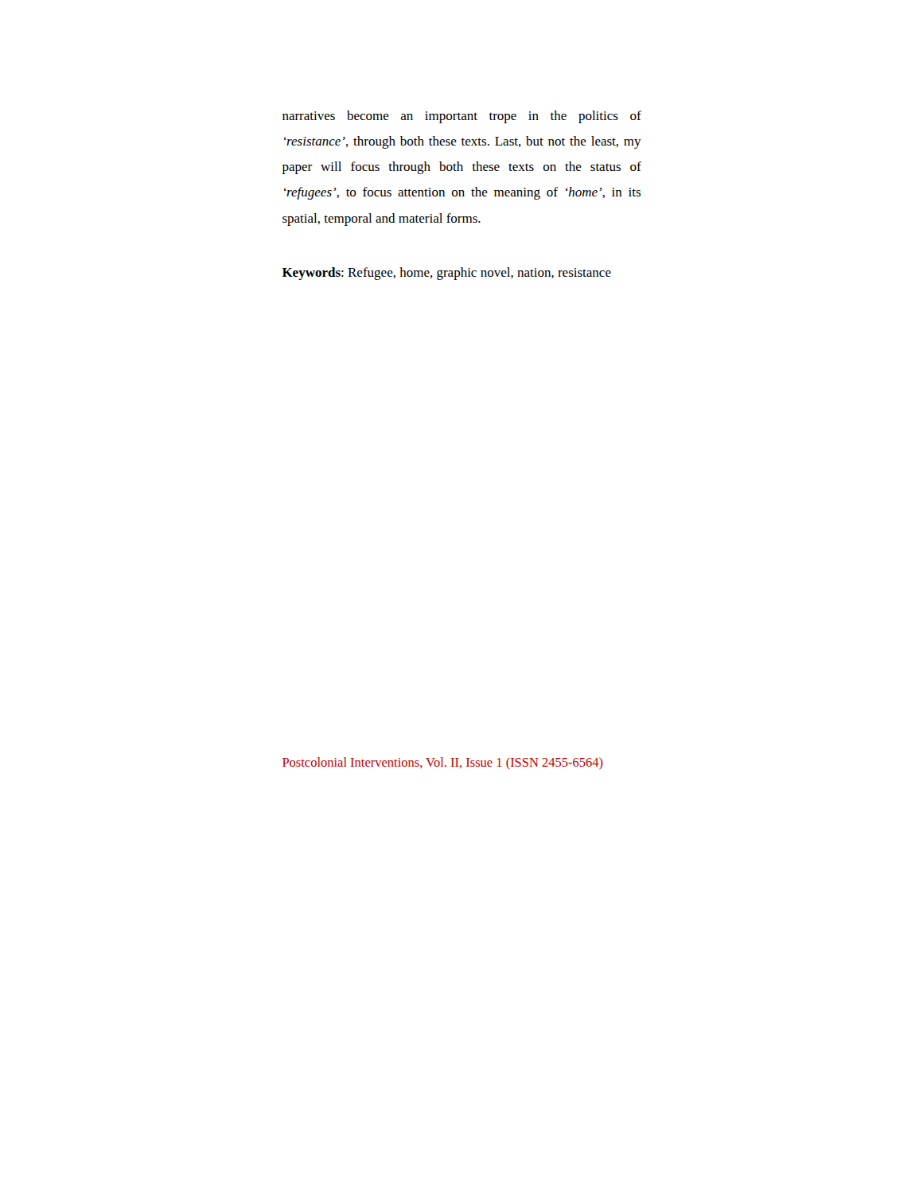narratives become an important trope in the politics of ‘resistance’, through both these texts. Last, but not the least, my paper will focus through both these texts on the status of ‘refugees’, to focus attention on the meaning of ‘home’, in its spatial, temporal and material forms.
Keywords: Refugee, home, graphic novel, nation, resistance
Postcolonial Interventions, Vol. II, Issue 1 (ISSN 2455-6564)